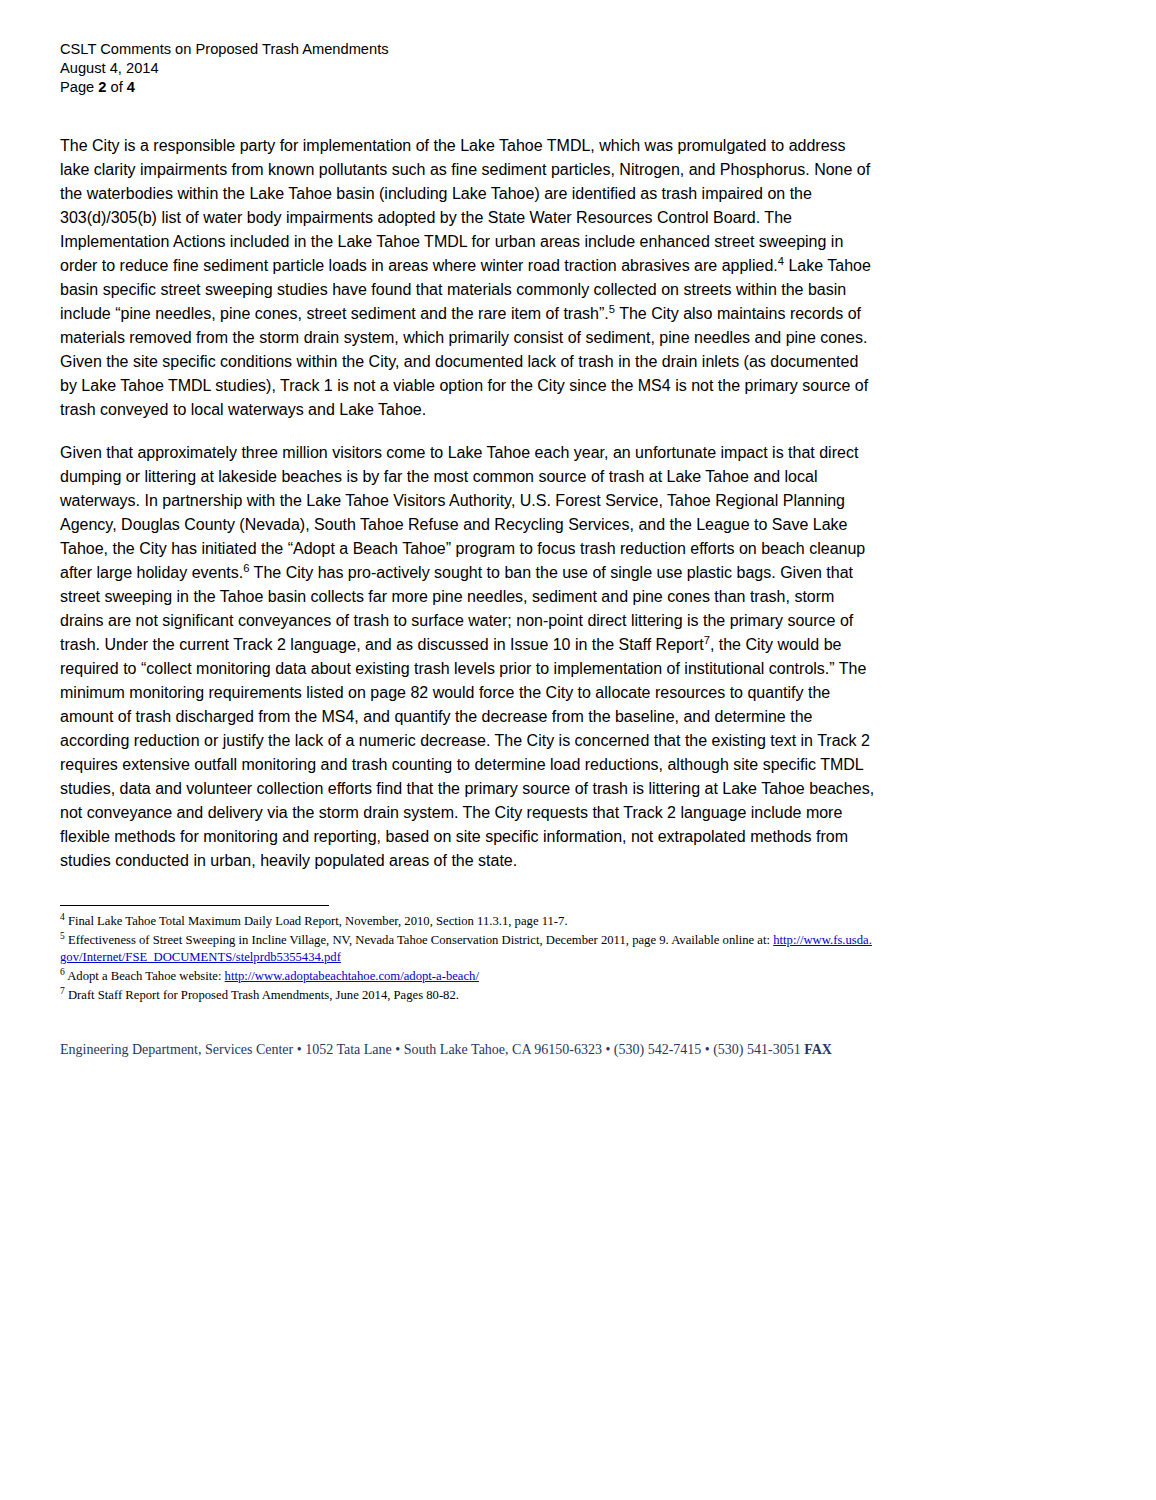CSLT Comments on Proposed Trash Amendments
August 4, 2014
Page 2 of 4
The City is a responsible party for implementation of the Lake Tahoe TMDL, which was promulgated to address lake clarity impairments from known pollutants such as fine sediment particles, Nitrogen, and Phosphorus. None of the waterbodies within the Lake Tahoe basin (including Lake Tahoe) are identified as trash impaired on the 303(d)/305(b) list of water body impairments adopted by the State Water Resources Control Board. The Implementation Actions included in the Lake Tahoe TMDL for urban areas include enhanced street sweeping in order to reduce fine sediment particle loads in areas where winter road traction abrasives are applied.4 Lake Tahoe basin specific street sweeping studies have found that materials commonly collected on streets within the basin include “pine needles, pine cones, street sediment and the rare item of trash”.5 The City also maintains records of materials removed from the storm drain system, which primarily consist of sediment, pine needles and pine cones. Given the site specific conditions within the City, and documented lack of trash in the drain inlets (as documented by Lake Tahoe TMDL studies), Track 1 is not a viable option for the City since the MS4 is not the primary source of trash conveyed to local waterways and Lake Tahoe.
Given that approximately three million visitors come to Lake Tahoe each year, an unfortunate impact is that direct dumping or littering at lakeside beaches is by far the most common source of trash at Lake Tahoe and local waterways. In partnership with the Lake Tahoe Visitors Authority, U.S. Forest Service, Tahoe Regional Planning Agency, Douglas County (Nevada), South Tahoe Refuse and Recycling Services, and the League to Save Lake Tahoe, the City has initiated the “Adopt a Beach Tahoe” program to focus trash reduction efforts on beach cleanup after large holiday events.6 The City has pro-actively sought to ban the use of single use plastic bags. Given that street sweeping in the Tahoe basin collects far more pine needles, sediment and pine cones than trash, storm drains are not significant conveyances of trash to surface water; non-point direct littering is the primary source of trash. Under the current Track 2 language, and as discussed in Issue 10 in the Staff Report7, the City would be required to “collect monitoring data about existing trash levels prior to implementation of institutional controls.” The minimum monitoring requirements listed on page 82 would force the City to allocate resources to quantify the amount of trash discharged from the MS4, and quantify the decrease from the baseline, and determine the according reduction or justify the lack of a numeric decrease. The City is concerned that the existing text in Track 2 requires extensive outfall monitoring and trash counting to determine load reductions, although site specific TMDL studies, data and volunteer collection efforts find that the primary source of trash is littering at Lake Tahoe beaches, not conveyance and delivery via the storm drain system. The City requests that Track 2 language include more flexible methods for monitoring and reporting, based on site specific information, not extrapolated methods from studies conducted in urban, heavily populated areas of the state.
4 Final Lake Tahoe Total Maximum Daily Load Report, November, 2010, Section 11.3.1, page 11-7.
5 Effectiveness of Street Sweeping in Incline Village, NV, Nevada Tahoe Conservation District, December 2011, page 9. Available online at: http://www.fs.usda.gov/Internet/FSE_DOCUMENTS/stelprdb5355434.pdf
6 Adopt a Beach Tahoe website: http://www.adoptabeachtahoe.com/adopt-a-beach/
7 Draft Staff Report for Proposed Trash Amendments, June 2014, Pages 80-82.
Engineering Department, Services Center • 1052 Tata Lane • South Lake Tahoe, CA 96150-6323 • (530) 542-7415 • (530) 541-3051 FAX